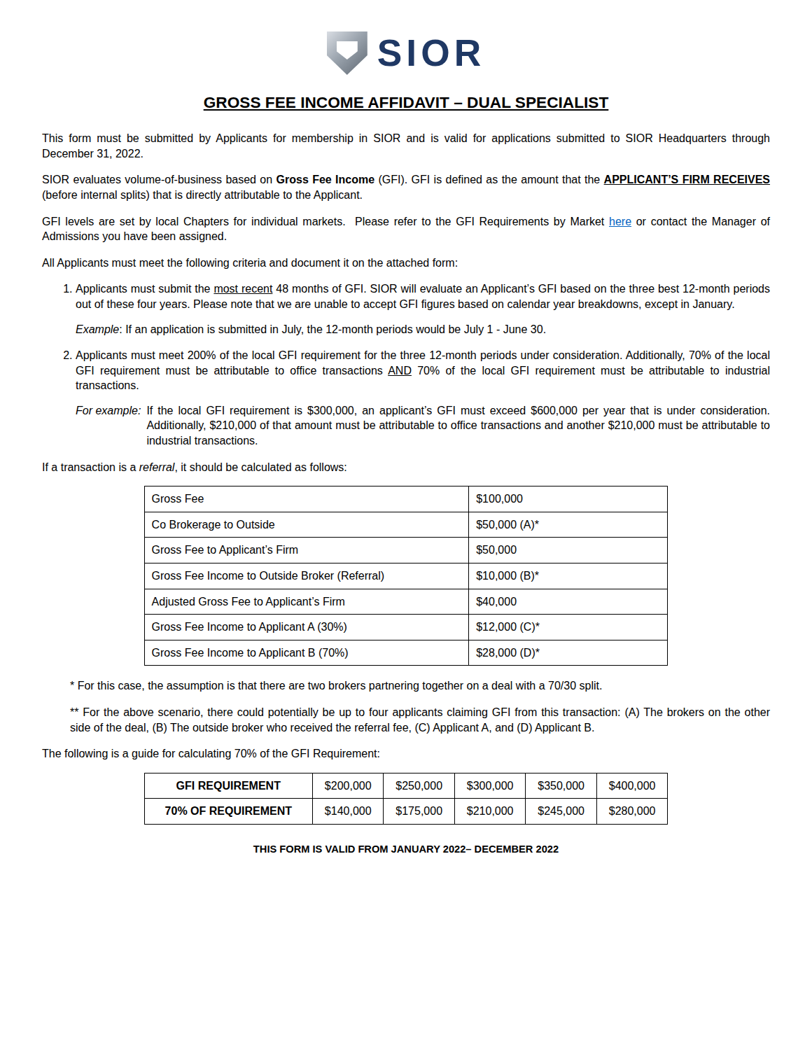SIOR
GROSS FEE INCOME AFFIDAVIT – DUAL SPECIALIST
This form must be submitted by Applicants for membership in SIOR and is valid for applications submitted to SIOR Headquarters through December 31, 2022.
SIOR evaluates volume-of-business based on Gross Fee Income (GFI). GFI is defined as the amount that the APPLICANT’S FIRM RECEIVES (before internal splits) that is directly attributable to the Applicant.
GFI levels are set by local Chapters for individual markets. Please refer to the GFI Requirements by Market here or contact the Manager of Admissions you have been assigned.
All Applicants must meet the following criteria and document it on the attached form:
Applicants must submit the most recent 48 months of GFI. SIOR will evaluate an Applicant’s GFI based on the three best 12-month periods out of these four years. Please note that we are unable to accept GFI figures based on calendar year breakdowns, except in January.
Example: If an application is submitted in July, the 12-month periods would be July 1 - June 30.
Applicants must meet 200% of the local GFI requirement for the three 12-month periods under consideration. Additionally, 70% of the local GFI requirement must be attributable to office transactions AND 70% of the local GFI requirement must be attributable to industrial transactions.
For example: If the local GFI requirement is $300,000, an applicant’s GFI must exceed $600,000 per year that is under consideration. Additionally, $210,000 of that amount must be attributable to office transactions and another $210,000 must be attributable to industrial transactions.
If a transaction is a referral, it should be calculated as follows:
| Gross Fee | $100,000 |
| Co Brokerage to Outside | $50,000 (A)* |
| Gross Fee to Applicant’s Firm | $50,000 |
| Gross Fee Income to Outside Broker (Referral) | $10,000 (B)* |
| Adjusted Gross Fee to Applicant’s Firm | $40,000 |
| Gross Fee Income to Applicant A (30%) | $12,000 (C)* |
| Gross Fee Income to Applicant B (70%) | $28,000 (D)* |
* For this case, the assumption is that there are two brokers partnering together on a deal with a 70/30 split.
** For the above scenario, there could potentially be up to four applicants claiming GFI from this transaction: (A) The brokers on the other side of the deal, (B) The outside broker who received the referral fee, (C) Applicant A, and (D) Applicant B.
The following is a guide for calculating 70% of the GFI Requirement:
| GFI REQUIREMENT | $200,000 | $250,000 | $300,000 | $350,000 | $400,000 |
| 70% OF REQUIREMENT | $140,000 | $175,000 | $210,000 | $245,000 | $280,000 |
THIS FORM IS VALID FROM JANUARY 2022– DECEMBER 2022